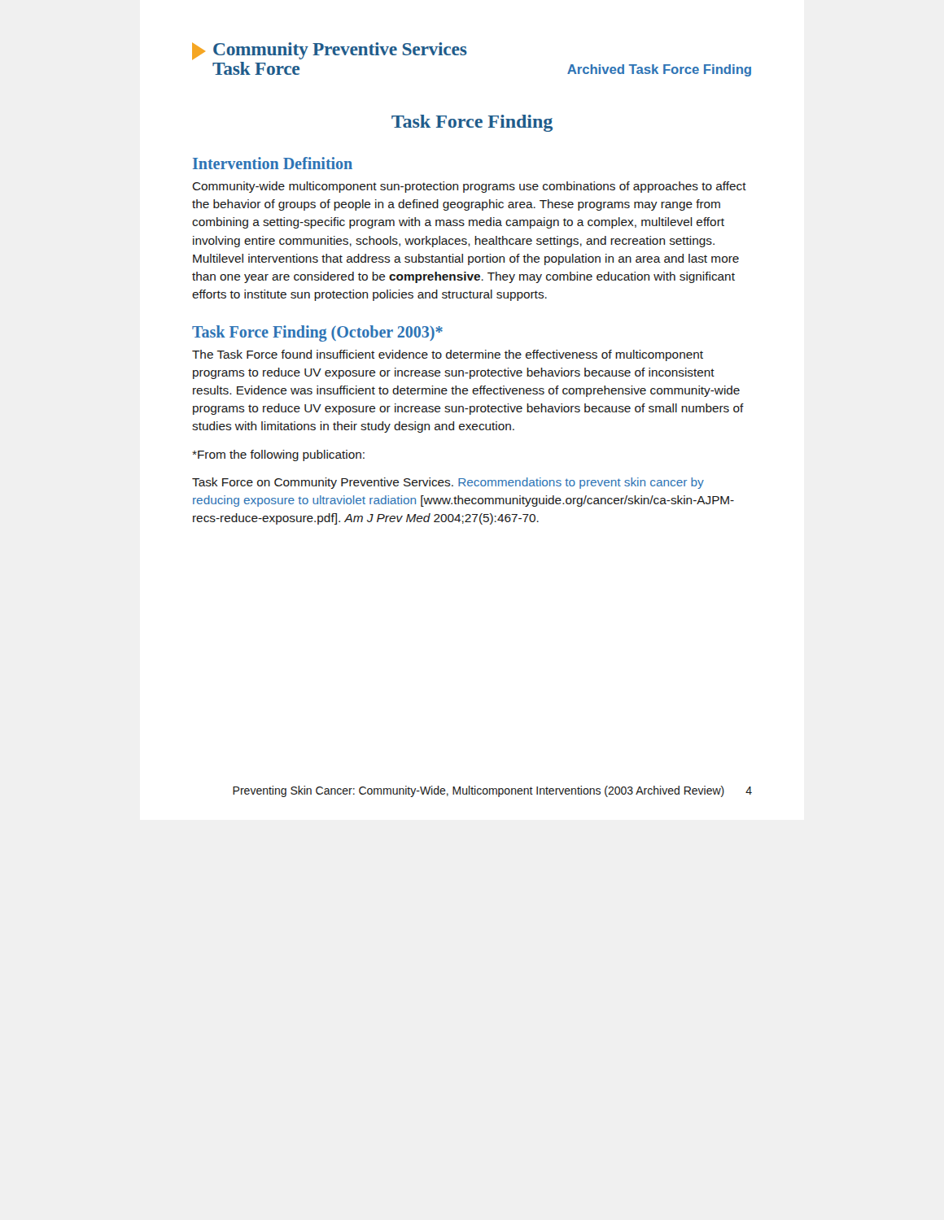Community Preventive ServicesTask Force
Archived Task Force Finding
Task Force Finding
Intervention Definition
Community-wide multicomponent sun-protection programs use combinations of approaches to affect the behavior of groups of people in a defined geographic area. These programs may range from combining a setting-specific program with a mass media campaign to a complex, multilevel effort involving entire communities, schools, workplaces, healthcare settings, and recreation settings. Multilevel interventions that address a substantial portion of the population in an area and last more than one year are considered to be comprehensive. They may combine education with significant efforts to institute sun protection policies and structural supports.
Task Force Finding (October 2003)*
The Task Force found insufficient evidence to determine the effectiveness of multicomponent programs to reduce UV exposure or increase sun-protective behaviors because of inconsistent results. Evidence was insufficient to determine the effectiveness of comprehensive community-wide programs to reduce UV exposure or increase sun-protective behaviors because of small numbers of studies with limitations in their study design and execution.
*From the following publication:
Task Force on Community Preventive Services. Recommendations to prevent skin cancer by reducing exposure to ultraviolet radiation [www.thecommunityguide.org/cancer/skin/ca-skin-AJPM-recs-reduce-exposure.pdf]. Am J Prev Med 2004;27(5):467-70.
Preventing Skin Cancer: Community-Wide, Multicomponent Interventions (2003 Archived Review) 4